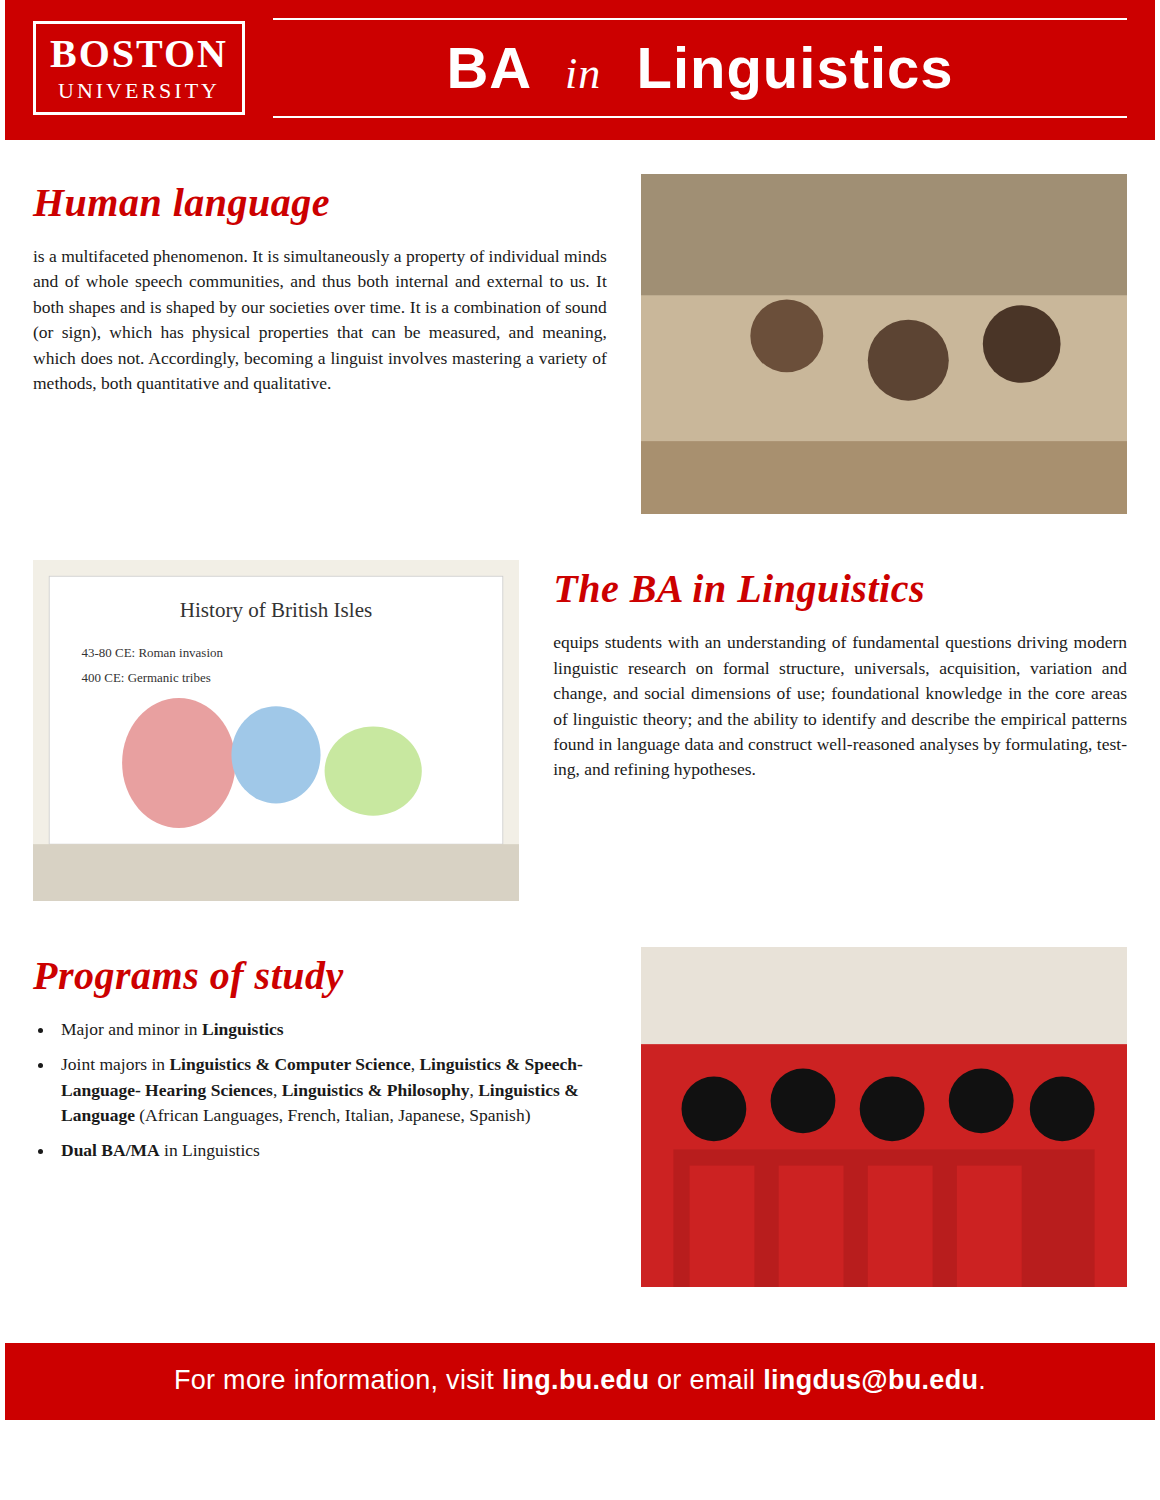BOSTON UNIVERSITY
BA in Linguistics
Human language
is a multifaceted phenomenon. It is simultaneously a property of individual minds and of whole speech communities, and thus both internal and external to us. It both shapes and is shaped by our societies over time. It is a combination of sound (or sign), which has physical properties that can be measured, and meaning, which does not. Accordingly, becoming a linguist involves mastering a variety of methods, both quantitative and qualitative.
The BA in Linguistics
equips students with an understanding of fundamental questions driving modern linguistic research on formal structure, universals, acquisition, variation and change, and social dimensions of use; foundational knowledge in the core areas of linguistic theory; and the ability to identify and describe the empirical patterns found in language data and construct well-reasoned analyses by formulating, testing, and refining hypotheses.
Programs of study
Major and minor in Linguistics
Joint majors in Linguistics & Computer Science, Linguistics & Speech-Language- Hearing Sciences, Linguistics & Philosophy, Linguistics & Language (African Languages, French, Italian, Japanese, Spanish)
Dual BA/MA in Linguistics
For more information, visit ling.bu.edu or email lingdus@bu.edu.